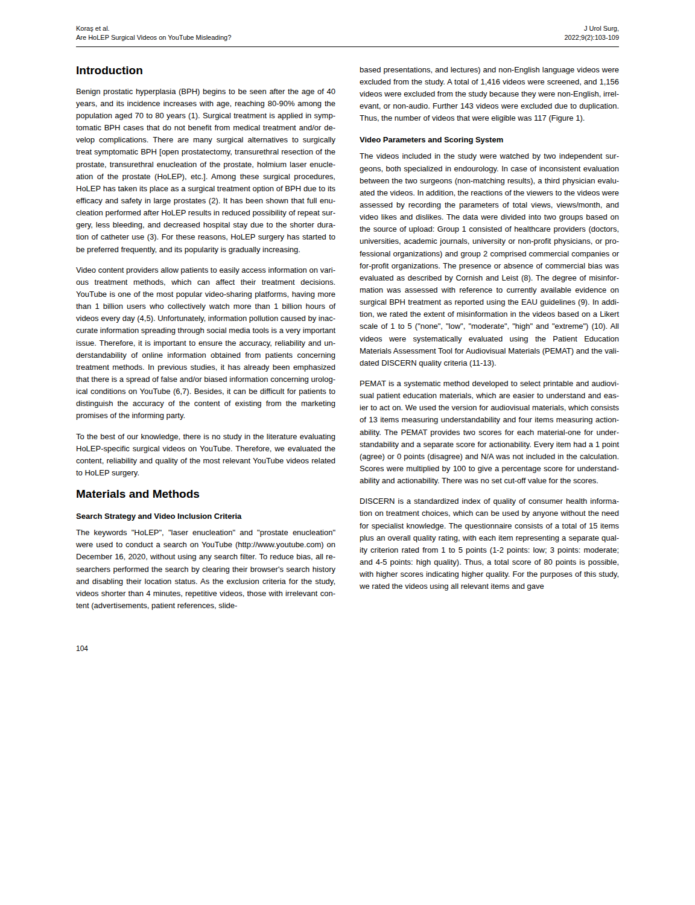Koraş et al.
Are HoLEP Surgical Videos on YouTube Misleading?
J Urol Surg,
2022;9(2):103-109
Introduction
Benign prostatic hyperplasia (BPH) begins to be seen after the age of 40 years, and its incidence increases with age, reaching 80-90% among the population aged 70 to 80 years (1). Surgical treatment is applied in symptomatic BPH cases that do not benefit from medical treatment and/or develop complications. There are many surgical alternatives to surgically treat symptomatic BPH [open prostatectomy, transurethral resection of the prostate, transurethral enucleation of the prostate, holmium laser enucleation of the prostate (HoLEP), etc.]. Among these surgical procedures, HoLEP has taken its place as a surgical treatment option of BPH due to its efficacy and safety in large prostates (2). It has been shown that full enucleation performed after HoLEP results in reduced possibility of repeat surgery, less bleeding, and decreased hospital stay due to the shorter duration of catheter use (3). For these reasons, HoLEP surgery has started to be preferred frequently, and its popularity is gradually increasing.
Video content providers allow patients to easily access information on various treatment methods, which can affect their treatment decisions. YouTube is one of the most popular video-sharing platforms, having more than 1 billion users who collectively watch more than 1 billion hours of videos every day (4,5). Unfortunately, information pollution caused by inaccurate information spreading through social media tools is a very important issue. Therefore, it is important to ensure the accuracy, reliability and understandability of online information obtained from patients concerning treatment methods. In previous studies, it has already been emphasized that there is a spread of false and/or biased information concerning urological conditions on YouTube (6,7). Besides, it can be difficult for patients to distinguish the accuracy of the content of existing from the marketing promises of the informing party.
To the best of our knowledge, there is no study in the literature evaluating HoLEP-specific surgical videos on YouTube. Therefore, we evaluated the content, reliability and quality of the most relevant YouTube videos related to HoLEP surgery.
Materials and Methods
Search Strategy and Video Inclusion Criteria
The keywords "HoLEP", "laser enucleation" and "prostate enucleation" were used to conduct a search on YouTube (http://www.youtube.com) on December 16, 2020, without using any search filter. To reduce bias, all researchers performed the search by clearing their browser's search history and disabling their location status. As the exclusion criteria for the study, videos shorter than 4 minutes, repetitive videos, those with irrelevant content (advertisements, patient references, slide-
based presentations, and lectures) and non-English language videos were excluded from the study. A total of 1,416 videos were screened, and 1,156 videos were excluded from the study because they were non-English, irrelevant, or non-audio. Further 143 videos were excluded due to duplication. Thus, the number of videos that were eligible was 117 (Figure 1).
Video Parameters and Scoring System
The videos included in the study were watched by two independent surgeons, both specialized in endourology. In case of inconsistent evaluation between the two surgeons (non-matching results), a third physician evaluated the videos. In addition, the reactions of the viewers to the videos were assessed by recording the parameters of total views, views/month, and video likes and dislikes. The data were divided into two groups based on the source of upload: Group 1 consisted of healthcare providers (doctors, universities, academic journals, university or non-profit physicians, or professional organizations) and group 2 comprised commercial companies or for-profit organizations. The presence or absence of commercial bias was evaluated as described by Cornish and Leist (8). The degree of misinformation was assessed with reference to currently available evidence on surgical BPH treatment as reported using the EAU guidelines (9). In addition, we rated the extent of misinformation in the videos based on a Likert scale of 1 to 5 ("none", "low", "moderate", "high" and "extreme") (10). All videos were systematically evaluated using the Patient Education Materials Assessment Tool for Audiovisual Materials (PEMAT) and the validated DISCERN quality criteria (11-13).
PEMAT is a systematic method developed to select printable and audiovisual patient education materials, which are easier to understand and easier to act on. We used the version for audiovisual materials, which consists of 13 items measuring understandability and four items measuring actionability. The PEMAT provides two scores for each material-one for understandability and a separate score for actionability. Every item had a 1 point (agree) or 0 points (disagree) and N/A was not included in the calculation. Scores were multiplied by 100 to give a percentage score for understandability and actionability. There was no set cut-off value for the scores.
DISCERN is a standardized index of quality of consumer health information on treatment choices, which can be used by anyone without the need for specialist knowledge. The questionnaire consists of a total of 15 items plus an overall quality rating, with each item representing a separate quality criterion rated from 1 to 5 points (1-2 points: low; 3 points: moderate; and 4-5 points: high quality). Thus, a total score of 80 points is possible, with higher scores indicating higher quality. For the purposes of this study, we rated the videos using all relevant items and gave
104